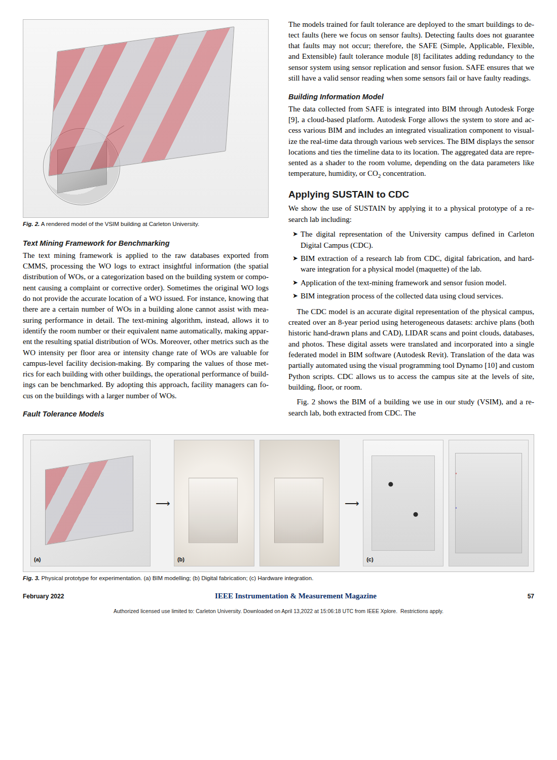Fig. 2. A rendered model of the VSIM building at Carleton University.
Text Mining Framework for Benchmarking
The text mining framework is applied to the raw databases exported from CMMS, processing the WO logs to extract insightful information (the spatial distribution of WOs, or a categorization based on the building system or component causing a complaint or corrective order). Sometimes the original WO logs do not provide the accurate location of a WO issued. For instance, knowing that there are a certain number of WOs in a building alone cannot assist with measuring performance in detail. The text-mining algorithm, instead, allows it to identify the room number or their equivalent name automatically, making apparent the resulting spatial distribution of WOs. Moreover, other metrics such as the WO intensity per floor area or intensity change rate of WOs are valuable for campus-level facility decision-making. By comparing the values of those metrics for each building with other buildings, the operational performance of buildings can be benchmarked. By adopting this approach, facility managers can focus on the buildings with a larger number of WOs.
Fault Tolerance Models
The models trained for fault tolerance are deployed to the smart buildings to detect faults (here we focus on sensor faults). Detecting faults does not guarantee that faults may not occur; therefore, the SAFE (Simple, Applicable, Flexible, and Extensible) fault tolerance module [8] facilitates adding redundancy to the sensor system using sensor replication and sensor fusion. SAFE ensures that we still have a valid sensor reading when some sensors fail or have faulty readings.
Building Information Model
The data collected from SAFE is integrated into BIM through Autodesk Forge [9], a cloud-based platform. Autodesk Forge allows the system to store and access various BIM and includes an integrated visualization component to visualize the real-time data through various web services. The BIM displays the sensor locations and ties the timeline data to its location. The aggregated data are represented as a shader to the room volume, depending on the data parameters like temperature, humidity, or CO2 concentration.
Applying SUSTAIN to CDC
We show the use of SUSTAIN by applying it to a physical prototype of a research lab including:
The digital representation of the University campus defined in Carleton Digital Campus (CDC).
BIM extraction of a research lab from CDC, digital fabrication, and hardware integration for a physical model (maquette) of the lab.
Application of the text-mining framework and sensor fusion model.
BIM integration process of the collected data using cloud services.
The CDC model is an accurate digital representation of the physical campus, created over an 8-year period using heterogeneous datasets: archive plans (both historic hand-drawn plans and CAD), LIDAR scans and point clouds, databases, and photos. These digital assets were translated and incorporated into a single federated model in BIM software (Autodesk Revit). Translation of the data was partially automated using the visual programming tool Dynamo [10] and custom Python scripts. CDC allows us to access the campus site at the levels of site, building, floor, or room.
Fig. 2 shows the BIM of a building we use in our study (VSIM), and a research lab, both extracted from CDC. The
(a)
⟶
(b)
⟶
(c)
Fig. 3. Physical prototype for experimentation. (a) BIM modelling; (b) Digital fabrication; (c) Hardware integration.
February 2022
IEEE Instrumentation & Measurement Magazine
57
Authorized licensed use limited to: Carleton University. Downloaded on April 13,2022 at 15:06:18 UTC from IEEE Xplore. Restrictions apply.